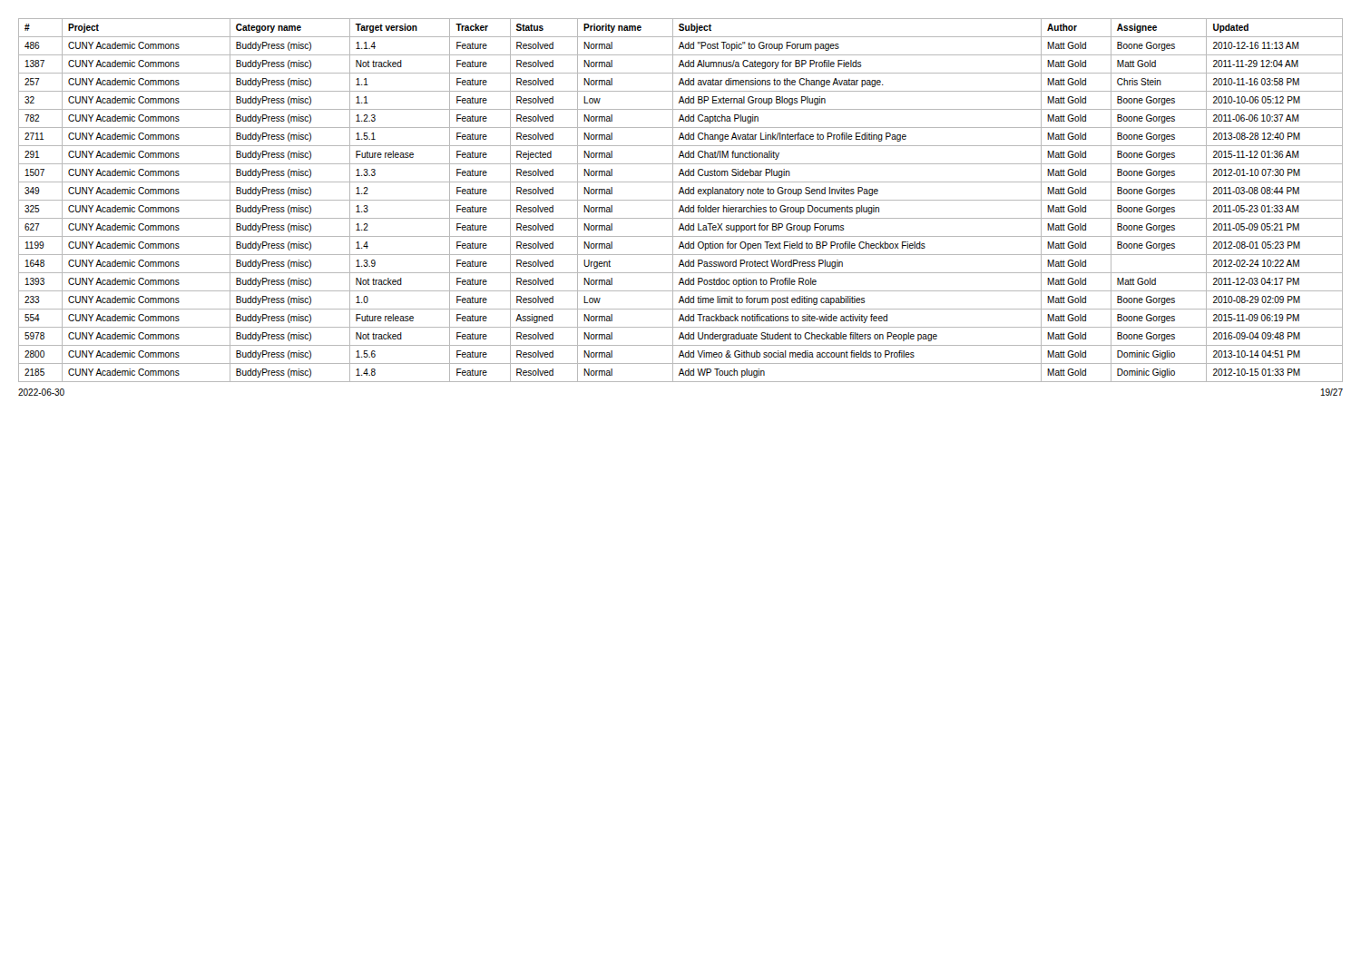| # | Project | Category name | Target version | Tracker | Status | Priority name | Subject | Author | Assignee | Updated |
| --- | --- | --- | --- | --- | --- | --- | --- | --- | --- | --- |
| 486 | CUNY Academic Commons | BuddyPress (misc) | 1.1.4 | Feature | Resolved | Normal | Add "Post Topic" to Group Forum pages | Matt Gold | Boone Gorges | 2010-12-16 11:13 AM |
| 1387 | CUNY Academic Commons | BuddyPress (misc) | Not tracked | Feature | Resolved | Normal | Add Alumnus/a Category for BP Profile Fields | Matt Gold | Matt Gold | 2011-11-29 12:04 AM |
| 257 | CUNY Academic Commons | BuddyPress (misc) | 1.1 | Feature | Resolved | Normal | Add avatar dimensions to the Change Avatar page. | Matt Gold | Chris Stein | 2010-11-16 03:58 PM |
| 32 | CUNY Academic Commons | BuddyPress (misc) | 1.1 | Feature | Resolved | Low | Add BP External Group Blogs Plugin | Matt Gold | Boone Gorges | 2010-10-06 05:12 PM |
| 782 | CUNY Academic Commons | BuddyPress (misc) | 1.2.3 | Feature | Resolved | Normal | Add Captcha Plugin | Matt Gold | Boone Gorges | 2011-06-06 10:37 AM |
| 2711 | CUNY Academic Commons | BuddyPress (misc) | 1.5.1 | Feature | Resolved | Normal | Add Change Avatar Link/Interface to Profile Editing Page | Matt Gold | Boone Gorges | 2013-08-28 12:40 PM |
| 291 | CUNY Academic Commons | BuddyPress (misc) | Future release | Feature | Rejected | Normal | Add Chat/IM functionality | Matt Gold | Boone Gorges | 2015-11-12 01:36 AM |
| 1507 | CUNY Academic Commons | BuddyPress (misc) | 1.3.3 | Feature | Resolved | Normal | Add Custom Sidebar Plugin | Matt Gold | Boone Gorges | 2012-01-10 07:30 PM |
| 349 | CUNY Academic Commons | BuddyPress (misc) | 1.2 | Feature | Resolved | Normal | Add explanatory note to Group Send Invites Page | Matt Gold | Boone Gorges | 2011-03-08 08:44 PM |
| 325 | CUNY Academic Commons | BuddyPress (misc) | 1.3 | Feature | Resolved | Normal | Add folder hierarchies to Group Documents plugin | Matt Gold | Boone Gorges | 2011-05-23 01:33 AM |
| 627 | CUNY Academic Commons | BuddyPress (misc) | 1.2 | Feature | Resolved | Normal | Add LaTeX support for BP Group Forums | Matt Gold | Boone Gorges | 2011-05-09 05:21 PM |
| 1199 | CUNY Academic Commons | BuddyPress (misc) | 1.4 | Feature | Resolved | Normal | Add Option for Open Text Field to BP Profile Checkbox Fields | Matt Gold | Boone Gorges | 2012-08-01 05:23 PM |
| 1648 | CUNY Academic Commons | BuddyPress (misc) | 1.3.9 | Feature | Resolved | Urgent | Add Password Protect WordPress Plugin | Matt Gold | | 2012-02-24 10:22 AM |
| 1393 | CUNY Academic Commons | BuddyPress (misc) | Not tracked | Feature | Resolved | Normal | Add Postdoc option to Profile Role | Matt Gold | Matt Gold | 2011-12-03 04:17 PM |
| 233 | CUNY Academic Commons | BuddyPress (misc) | 1.0 | Feature | Resolved | Low | Add time limit to forum post editing capabilities | Matt Gold | Boone Gorges | 2010-08-29 02:09 PM |
| 554 | CUNY Academic Commons | BuddyPress (misc) | Future release | Feature | Assigned | Normal | Add Trackback notifications to site-wide activity feed | Matt Gold | Boone Gorges | 2015-11-09 06:19 PM |
| 5978 | CUNY Academic Commons | BuddyPress (misc) | Not tracked | Feature | Resolved | Normal | Add Undergraduate Student to Checkable filters on People page | Matt Gold | Boone Gorges | 2016-09-04 09:48 PM |
| 2800 | CUNY Academic Commons | BuddyPress (misc) | 1.5.6 | Feature | Resolved | Normal | Add Vimeo & Github social media account fields to Profiles | Matt Gold | Dominic Giglio | 2013-10-14 04:51 PM |
| 2185 | CUNY Academic Commons | BuddyPress (misc) | 1.4.8 | Feature | Resolved | Normal | Add WP Touch plugin | Matt Gold | Dominic Giglio | 2012-10-15 01:33 PM |
2022-06-30 19/27